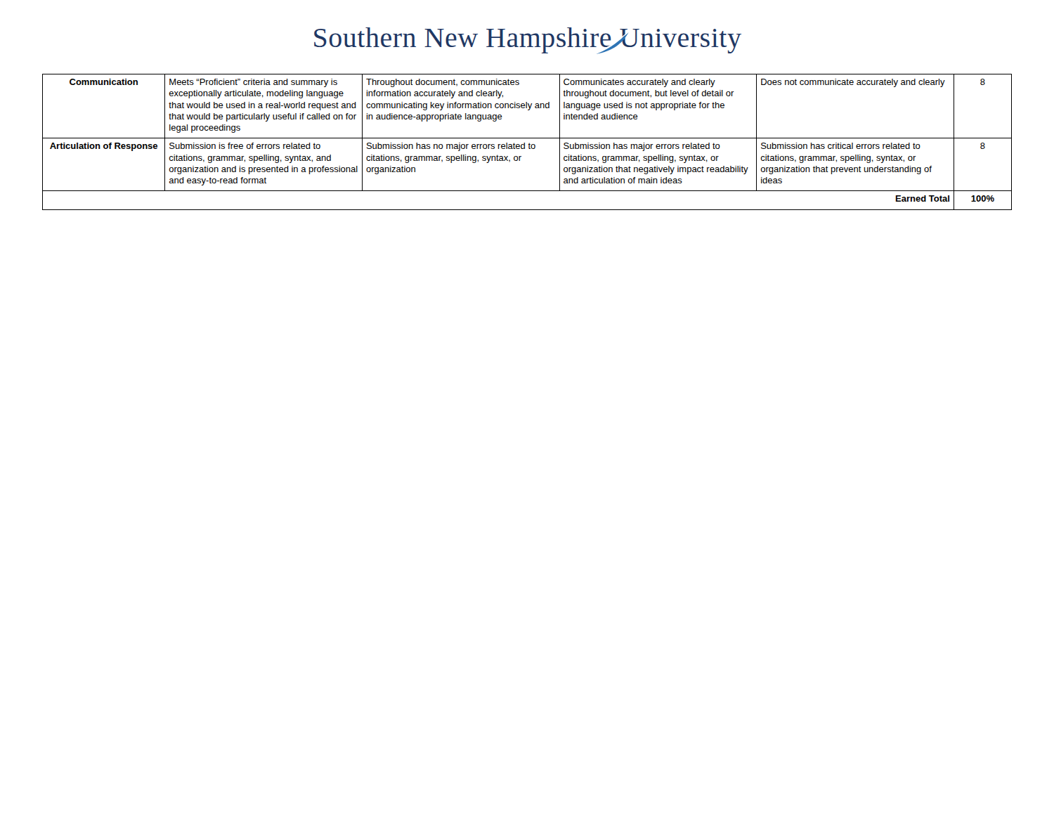Southern New Hampshire University
| Communication | Meets “Proficient” criteria and summary is exceptionally articulate, modeling language that would be used in a real-world request and that would be particularly useful if called on for legal proceedings | Throughout document, communicates information accurately and clearly, communicating key information concisely and in audience-appropriate language | Communicates accurately and clearly throughout document, but level of detail or language used is not appropriate for the intended audience | Does not communicate accurately and clearly | 8 |
| Articulation of Response | Submission is free of errors related to citations, grammar, spelling, syntax, and organization and is presented in a professional and easy-to-read format | Submission has no major errors related to citations, grammar, spelling, syntax, or organization | Submission has major errors related to citations, grammar, spelling, syntax, or organization that negatively impact readability and articulation of main ideas | Submission has critical errors related to citations, grammar, spelling, syntax, or organization that prevent understanding of ideas | 8 |
| Earned Total | 100% |